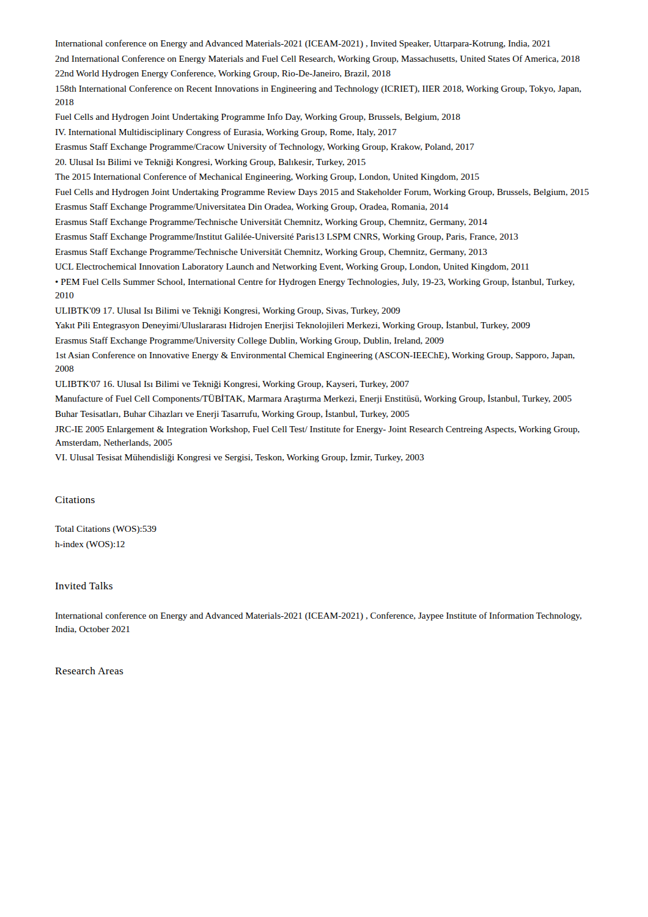International conference on Energy and Advanced Materials-2021 (ICEAM-2021) , Invited Speaker, Uttarpara-Kotrung, India, 2021
2nd International Conference on Energy Materials and Fuel Cell Research, Working Group, Massachusetts, United States Of America, 2018
22nd World Hydrogen Energy Conference, Working Group, Rio-De-Janeiro, Brazil, 2018
158th International Conference on Recent Innovations in Engineering and Technology (ICRIET), IIER 2018, Working Group, Tokyo, Japan, 2018
Fuel Cells and Hydrogen Joint Undertaking Programme Info Day, Working Group, Brussels, Belgium, 2018
IV. International Multidisciplinary Congress of Eurasia, Working Group, Rome, Italy, 2017
Erasmus Staff Exchange Programme/Cracow University of Technology, Working Group, Krakow, Poland, 2017
20. Ulusal Isı Bilimi ve Tekniği Kongresi, Working Group, Balıkesir, Turkey, 2015
The 2015 International Conference of Mechanical Engineering, Working Group, London, United Kingdom, 2015
Fuel Cells and Hydrogen Joint Undertaking Programme Review Days 2015 and Stakeholder Forum, Working Group, Brussels, Belgium, 2015
Erasmus Staff Exchange Programme/Universitatea Din Oradea, Working Group, Oradea, Romania, 2014
Erasmus Staff Exchange Programme/Technische Universität Chemnitz, Working Group, Chemnitz, Germany, 2014
Erasmus Staff Exchange Programme/Institut Galilée-Université Paris13 LSPM CNRS, Working Group, Paris, France, 2013
Erasmus Staff Exchange Programme/Technische Universität Chemnitz, Working Group, Chemnitz, Germany, 2013
UCL Electrochemical Innovation Laboratory Launch and Networking Event, Working Group, London, United Kingdom, 2011
• PEM Fuel Cells Summer School, International Centre for Hydrogen Energy Technologies, July, 19-23, Working Group, İstanbul, Turkey, 2010
ULIBTK'09 17. Ulusal Isı Bilimi ve Tekniği Kongresi, Working Group, Sivas, Turkey, 2009
Yakıt Pili Entegrasyon Deneyimi/Uluslararası Hidrojen Enerjisi Teknolojileri Merkezi, Working Group, İstanbul, Turkey, 2009
Erasmus Staff Exchange Programme/University College Dublin, Working Group, Dublin, Ireland, 2009
1st Asian Conference on Innovative Energy & Environmental Chemical Engineering (ASCON-IEEChE), Working Group, Sapporo, Japan, 2008
ULIBTK'07 16. Ulusal Isı Bilimi ve Tekniği Kongresi, Working Group, Kayseri, Turkey, 2007
Manufacture of Fuel Cell Components/TÜBİTAK, Marmara Araştırma Merkezi, Enerji Enstitüsü, Working Group, İstanbul, Turkey, 2005
Buhar Tesisatları, Buhar Cihazları ve Enerji Tasarrufu, Working Group, İstanbul, Turkey, 2005
JRC-IE 2005 Enlargement & Integration Workshop, Fuel Cell Test/ Institute for Energy- Joint Research Centreing Aspects, Working Group, Amsterdam, Netherlands, 2005
VI. Ulusal Tesisat Mühendisliği Kongresi ve Sergisi, Teskon, Working Group, İzmir, Turkey, 2003
Citations
Total Citations (WOS):539
h-index (WOS):12
Invited Talks
International conference on Energy and Advanced Materials-2021 (ICEAM-2021) , Conference, Jaypee Institute of Information Technology, India, October 2021
Research Areas